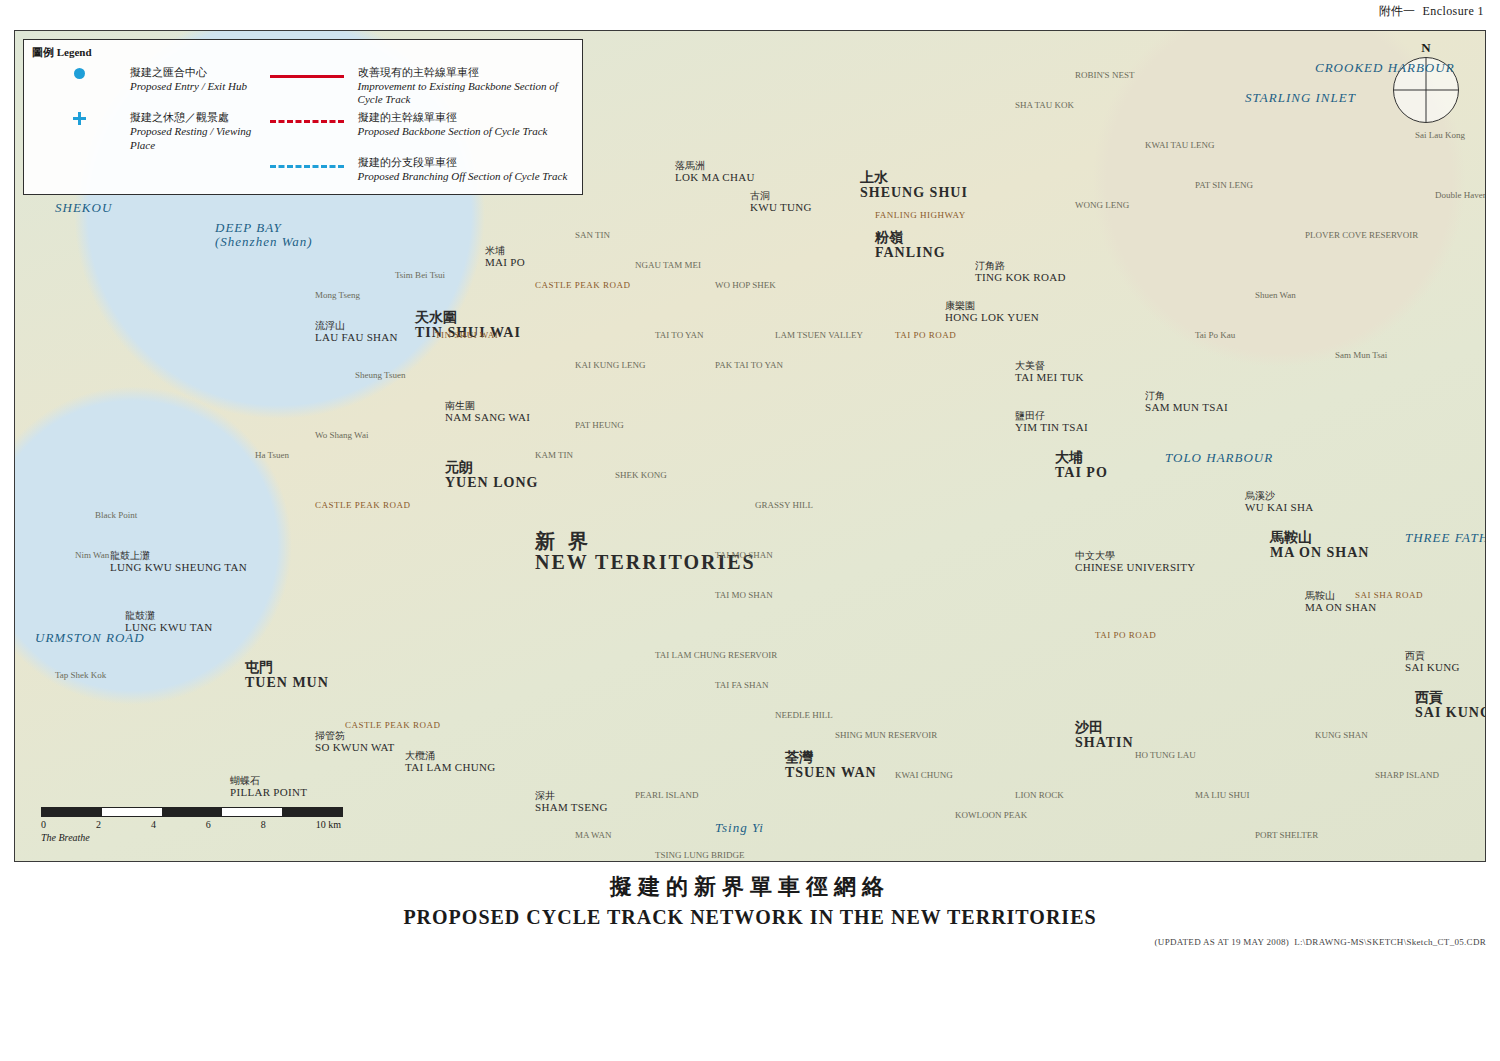附件一 Enclosure 1
圖例 Legend
| | 擬建之匯合中心 Proposed Entry / Exit Hub | | 改善現有的主幹線單車徑 Improvement to Existing Backbone Section of Cycle Track |
| | 擬建之休憩／觀景處 Proposed Resting / Viewing Place | | 擬建的主幹線單車徑 Proposed Backbone Section of Cycle Track |
| | | | 擬建的分支段單車徑 Proposed Branching Off Section of Cycle Track |
N
DEEP BAY (Shenzhen Wan)
SHEKOU
TOLO HARBOUR
CROOKED HARBOUR
STARLING INLET
THREE FATHOMS COVE
Tsing Yi
URMSTON ROAD
新 界 NEW TERRITORIES
上水 SHEUNG SHUI
粉嶺 FANLING
天水圍 TIN SHUI WAI
元朗 YUEN LONG
屯門 TUEN MUN
荃灣 TSUEN WAN
大埔 TAI PO
馬鞍山 MA ON SHAN
沙田 SHATIN
西貢 SAI KUNG
落馬洲 LOK MA CHAU
古洞 KWU TUNG
米埔 MAI PO
流浮山 LAU FAU SHAN
南生圍 NAM SANG WAI
龍鼓上灘 LUNG KWU SHEUNG TAN
龍鼓灘 LUNG KWU TAN
蝴蝶石 PILLAR POINT
掃管笏 SO KWUN WAT
大欖涌 TAI LAM CHUNG
深井 SHAM TSENG
大美督 TAI MEI TUK
汀角 SAM MUN TSAI
鹽田仔 YIM TIN TSAI
烏溪沙 WU KAI SHA
中文大學 CHINESE UNIVERSITY
康樂園 HONG LOK YUEN
汀角路 TING KOK ROAD
馬鞍山 MA ON SHAN
西貢 SAI KUNG
ROBIN'S NEST
SHA TAU KOK
KWAI TAU LENG
PAT SIN LENG
WONG LENG
PLOVER COVE RESERVOIR
NGAU TAM MEI
SAN TIN
WO HOP SHEK
TAI TO YAN
PAK TAI TO YAN
LAM TSUEN VALLEY
KAI KUNG LENG
KAM TIN
SHEK KONG
PAT HEUNG
GRASSY HILL
TAI MO SHAN
TAI MO SHAN
TAI LAM CHUNG RESERVOIR
TAI FA SHAN
NEEDLE HILL
SHING MUN RESERVOIR
KWAI CHUNG
KOWLOON PEAK
LION ROCK
HO TUNG LAU
MA LIU SHUI
KUNG SHAN
SHARP ISLAND
PORT SHELTER
PEARL ISLAND
MA WAN
TSING LUNG BRIDGE
TONG CHAU
Black Point
Nim Wan
Tap Shek Kok
Ha Tsuen
Wo Shang Wai
Sheung Tsuen
Tsim Bei Tsui
Mong Tseng
Tai Po Kau
Shuen Wan
Sam Mun Tsai
Sai Lau Kong
Double Haven
CASTLE PEAK ROAD
CASTLE PEAK ROAD
CASTLE PEAK ROAD
TAI PO ROAD
TAI PO ROAD
SAI SHA ROAD
FANLING HIGHWAY
TIN SHUI WAI
0246810 km
The Breathe
擬建的新界單車徑網絡
PROPOSED CYCLE TRACK NETWORK IN THE NEW TERRITORIES
(UPDATED AS AT 19 MAY 2008) L:\DRAWNG-MS\SKETCH\Sketch_CT_05.CDR